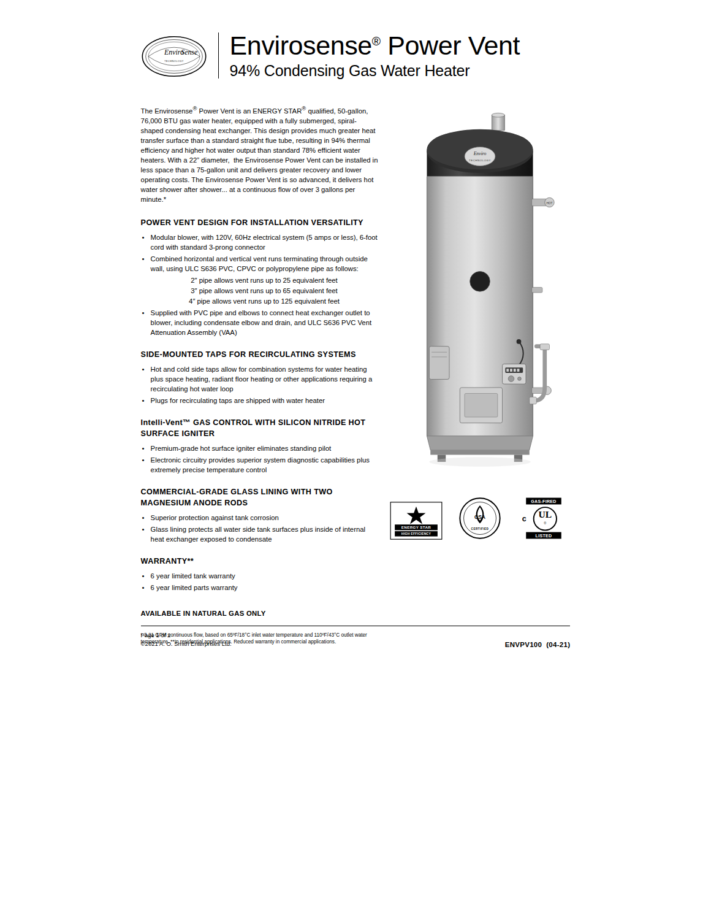Enviro Sense TECHNOLOGY
Envirosense® Power Vent
94% Condensing Gas Water Heater
The Envirosense® Power Vent is an ENERGY STAR® qualified, 50-gallon, 76,000 BTU gas water heater, equipped with a fully submerged, spiral-shaped condensing heat exchanger. This design provides much greater heat transfer surface than a standard straight flue tube, resulting in 94% thermal efficiency and higher hot water output than standard 78% efficient water heaters. With a 22” diameter, the Envirosense Power Vent can be installed in less space than a 75-gallon unit and delivers greater recovery and lower operating costs. The Envirosense Power Vent is so advanced, it delivers hot water shower after shower... at a continuous flow of over 3 gallons per minute.*
Power Vent Design for Installation Versatility
Modular blower, with 120V, 60Hz electrical system (5 amps or less), 6-foot cord with standard 3-prong connector
Combined horizontal and vertical vent runs terminating through outside wall, using ULC S636 PVC, CPVC or polypropylene pipe as follows:
2″ pipe allows vent runs up to 25 equivalent feet
3″ pipe allows vent runs up to 65 equivalent feet
4″ pipe allows vent runs up to 125 equivalent feet
Supplied with PVC pipe and elbows to connect heat exchanger outlet to blower, including condensate elbow and drain, and ULC S636 PVC Vent Attenuation Assembly (VAA)
Side-Mounted Taps for Recirculating Systems
Hot and cold side taps allow for combination systems for water heating plus space heating, radiant floor heating or other applications requiring a recirculating hot water loop
Plugs for recirculating taps are shipped with water heater
Intelli-Vent™ Gas Control with Silicon Nitride Hot Surface Igniter
Premium-grade hot surface igniter eliminates standing pilot
Electronic circuitry provides superior system diagnostic capabilities plus extremely precise temperature control
Commercial-Grade Glass Lining with Two Magnesium Anode Rods
Superior protection against tank corrosion
Glass lining protects all water side tank surfaces plus inside of internal heat exchanger exposed to condensate
Warranty**
6 year limited tank warranty
6 year limited parts warranty
AVAILABLE IN NATURAL GAS ONLY
* 3.21 GPM continuous flow, based on 65ºF/18°C inlet water temperature and 110ºF/43°C outlet water temperature. **In residential applications. Reduced warranty in commercial applications.
Enviro TECHNOLOGY HOT
ENERGY STAR HIGH EFFICIENCY
CSA CERTIFIED
GAS-FIRED c UL ® LISTED
Page 1 of 2
©2021 A. O. Smith Enterprises Ltd.
ENVPV100 (04-21)